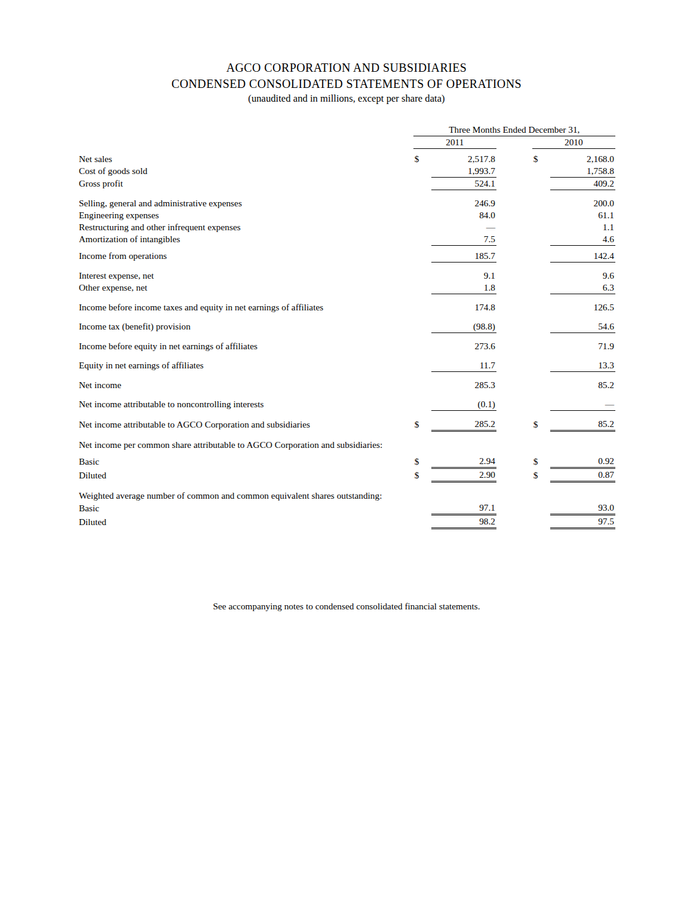AGCO CORPORATION AND SUBSIDIARIES
CONDENSED CONSOLIDATED STATEMENTS OF OPERATIONS
(unaudited and in millions, except per share data)
| | Three Months Ended December 31, |
| | 2011 | | 2010 |
| Net sales | $ | 2,517.8 | | $ | 2,168.0 |
| Cost of goods sold | | 1,993.7 | | | 1,758.8 |
| Gross profit | | 524.1 | | | 409.2 |
| Selling, general and administrative expenses | | 246.9 | | | 200.0 |
| Engineering expenses | | 84.0 | | | 61.1 |
| Restructuring and other infrequent expenses | | — | | | 1.1 |
| Amortization of intangibles | | 7.5 | | | 4.6 |
| Income from operations | | 185.7 | | | 142.4 |
| Interest expense, net | | 9.1 | | | 9.6 |
| Other expense, net | | 1.8 | | | 6.3 |
| Income before income taxes and equity in net earnings of affiliates | | 174.8 | | | 126.5 |
| Income tax (benefit) provision | | (98.8) | | | 54.6 |
| Income before equity in net earnings of affiliates | | 273.6 | | | 71.9 |
| Equity in net earnings of affiliates | | 11.7 | | | 13.3 |
| Net income | | 285.3 | | | 85.2 |
| Net income attributable to noncontrolling interests | | (0.1) | | | — |
| Net income attributable to AGCO Corporation and subsidiaries | $ | 285.2 | | $ | 85.2 |
| Net income per common share attributable to AGCO Corporation and subsidiaries: | | | | | |
| Basic | $ | 2.94 | | $ | 0.92 |
| Diluted | $ | 2.90 | | $ | 0.87 |
| Weighted average number of common and common equivalent shares outstanding: | | | | | |
| Basic | | 97.1 | | | 93.0 |
| Diluted | | 98.2 | | | 97.5 |
See accompanying notes to condensed consolidated financial statements.